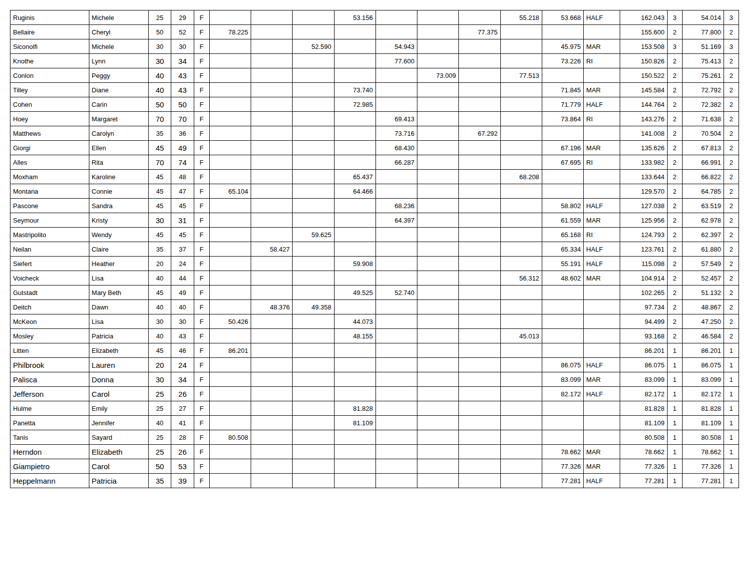| Ruginis | Michele | 25 | 29 | F | | | | 53.156 | | | | 55.218 | 53.668 | HALF | 162.043 | 3 | 54.014 | 3 |
| Bellaire | Cheryl | 50 | 52 | F | 78.225 | | | | | | 77.375 | | | | 155.600 | 2 | 77.800 | 2 |
| Siconolfi | Michele | 30 | 30 | F | | | 52.590 | | 54.943 | | | | 45.975 | MAR | 153.508 | 3 | 51.169 | 3 |
| Knothe | Lynn | 30 | 34 | F | | | | | 77.600 | | | | 73.226 | RI | 150.826 | 2 | 75.413 | 2 |
| Conlon | Peggy | 40 | 43 | F | | | | | | 73.009 | | 77.513 | | | 150.522 | 2 | 75.261 | 2 |
| Tilley | Diane | 40 | 43 | F | | | | 73.740 | | | | | 71.845 | MAR | 145.584 | 2 | 72.792 | 2 |
| Cohen | Carin | 50 | 50 | F | | | | 72.985 | | | | | 71.779 | HALF | 144.764 | 2 | 72.382 | 2 |
| Hoey | Margaret | 70 | 70 | F | | | | | 69.413 | | | | 73.864 | RI | 143.276 | 2 | 71.638 | 2 |
| Matthews | Carolyn | 35 | 36 | F | | | | | 73.716 | | 67.292 | | | | 141.008 | 2 | 70.504 | 2 |
| Giorgi | Ellen | 45 | 49 | F | | | | | 68.430 | | | | 67.196 | MAR | 135.626 | 2 | 67.813 | 2 |
| Alles | Rita | 70 | 74 | F | | | | | 66.287 | | | | 67.695 | RI | 133.982 | 2 | 66.991 | 2 |
| Moxham | Karoline | 45 | 48 | F | | | | 65.437 | | | | 68.208 | | | 133.644 | 2 | 66.822 | 2 |
| Montana | Connie | 45 | 47 | F | 65.104 | | | 64.466 | | | | | | | 129.570 | 2 | 64.785 | 2 |
| Pascone | Sandra | 45 | 45 | F | | | | | 68.236 | | | | 58.802 | HALF | 127.038 | 2 | 63.519 | 2 |
| Seymour | Kristy | 30 | 31 | F | | | | | 64.397 | | | | 61.559 | MAR | 125.956 | 2 | 62.978 | 2 |
| Mastripolito | Wendy | 45 | 45 | F | | | 59.625 | | | | | | 65.168 | RI | 124.793 | 2 | 62.397 | 2 |
| Neilan | Claire | 35 | 37 | F | | 58.427 | | | | | | | 65.334 | HALF | 123.761 | 2 | 61.880 | 2 |
| Siefert | Heather | 20 | 24 | F | | | | 59.908 | | | | | 55.191 | HALF | 115.098 | 2 | 57.549 | 2 |
| Voicheck | Lisa | 40 | 44 | F | | | | | | | | 56.312 | 48.602 | MAR | 104.914 | 2 | 52.457 | 2 |
| Gutstadt | Mary Beth | 45 | 49 | F | | | | 49.525 | 52.740 | | | | | | 102.265 | 2 | 51.132 | 2 |
| Deitch | Dawn | 40 | 40 | F | | 48.376 | 49.358 | | | | | | | | 97.734 | 2 | 48.867 | 2 |
| McKeon | Lisa | 30 | 30 | F | 50.426 | | | 44.073 | | | | | | | 94.499 | 2 | 47.250 | 2 |
| Mosley | Patricia | 40 | 43 | F | | | | 48.155 | | | | 45.013 | | | 93.168 | 2 | 46.584 | 2 |
| Litten | Elizabeth | 45 | 46 | F | 86.201 | | | | | | | | | | 86.201 | 1 | 86.201 | 1 |
| Philbrook | Lauren | 20 | 24 | F | | | | | | | | | 86.075 | HALF | 86.075 | 1 | 86.075 | 1 |
| Palisca | Donna | 30 | 34 | F | | | | | | | | | 83.099 | MAR | 83.099 | 1 | 83.099 | 1 |
| Jefferson | Carol | 25 | 26 | F | | | | | | | | | 82.172 | HALF | 82.172 | 1 | 82.172 | 1 |
| Hulme | Emily | 25 | 27 | F | | | | 81.828 | | | | | | | 81.828 | 1 | 81.828 | 1 |
| Panetta | Jennifer | 40 | 41 | F | | | | 81.109 | | | | | | | 81.109 | 1 | 81.109 | 1 |
| Tanis | Sayard | 25 | 28 | F | 80.508 | | | | | | | | | | 80.508 | 1 | 80.508 | 1 |
| Herndon | Elizabeth | 25 | 26 | F | | | | | | | | | 78.662 | MAR | 78.662 | 1 | 78.662 | 1 |
| Giampietro | Carol | 50 | 53 | F | | | | | | | | | 77.326 | MAR | 77.326 | 1 | 77.326 | 1 |
| Heppelmann | Patricia | 35 | 39 | F | | | | | | | | | 77.281 | HALF | 77.281 | 1 | 77.281 | 1 |